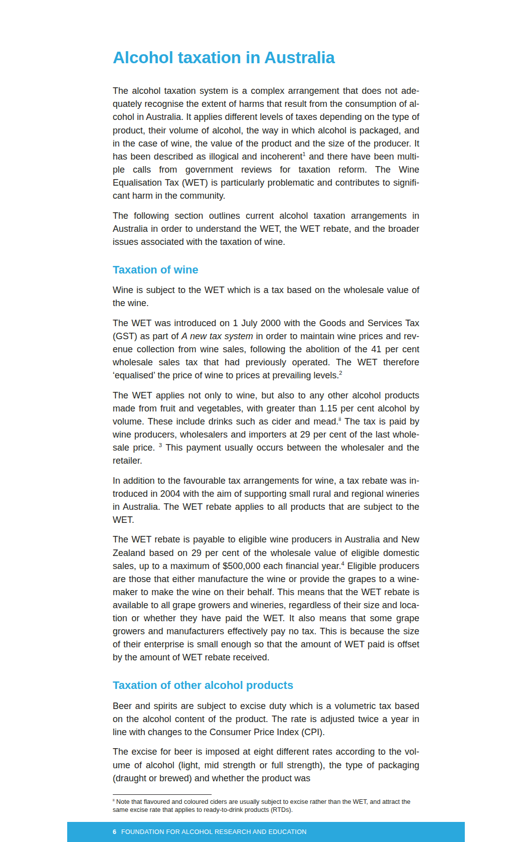Alcohol taxation in Australia
The alcohol taxation system is a complex arrangement that does not adequately recognise the extent of harms that result from the consumption of alcohol in Australia. It applies different levels of taxes depending on the type of product, their volume of alcohol, the way in which alcohol is packaged, and in the case of wine, the value of the product and the size of the producer. It has been described as illogical and incoherent1 and there have been multiple calls from government reviews for taxation reform. The Wine Equalisation Tax (WET) is particularly problematic and contributes to significant harm in the community.
The following section outlines current alcohol taxation arrangements in Australia in order to understand the WET, the WET rebate, and the broader issues associated with the taxation of wine.
Taxation of wine
Wine is subject to the WET which is a tax based on the wholesale value of the wine.
The WET was introduced on 1 July 2000 with the Goods and Services Tax (GST) as part of A new tax system in order to maintain wine prices and revenue collection from wine sales, following the abolition of the 41 per cent wholesale sales tax that had previously operated. The WET therefore ‘equalised’ the price of wine to prices at prevailing levels.2
The WET applies not only to wine, but also to any other alcohol products made from fruit and vegetables, with greater than 1.15 per cent alcohol by volume. These include drinks such as cider and mead.ii The tax is paid by wine producers, wholesalers and importers at 29 per cent of the last wholesale price. 3 This payment usually occurs between the wholesaler and the retailer.
In addition to the favourable tax arrangements for wine, a tax rebate was introduced in 2004 with the aim of supporting small rural and regional wineries in Australia. The WET rebate applies to all products that are subject to the WET.
The WET rebate is payable to eligible wine producers in Australia and New Zealand based on 29 per cent of the wholesale value of eligible domestic sales, up to a maximum of $500,000 each financial year.4 Eligible producers are those that either manufacture the wine or provide the grapes to a winemaker to make the wine on their behalf. This means that the WET rebate is available to all grape growers and wineries, regardless of their size and location or whether they have paid the WET. It also means that some grape growers and manufacturers effectively pay no tax. This is because the size of their enterprise is small enough so that the amount of WET paid is offset by the amount of WET rebate received.
Taxation of other alcohol products
Beer and spirits are subject to excise duty which is a volumetric tax based on the alcohol content of the product. The rate is adjusted twice a year in line with changes to the Consumer Price Index (CPI).
The excise for beer is imposed at eight different rates according to the volume of alcohol (light, mid strength or full strength), the type of packaging (draught or brewed) and whether the product was
ii Note that flavoured and coloured ciders are usually subject to excise rather than the WET, and attract the same excise rate that applies to ready-to-drink products (RTDs).
6 FOUNDATION FOR ALCOHOL RESEARCH AND EDUCATION